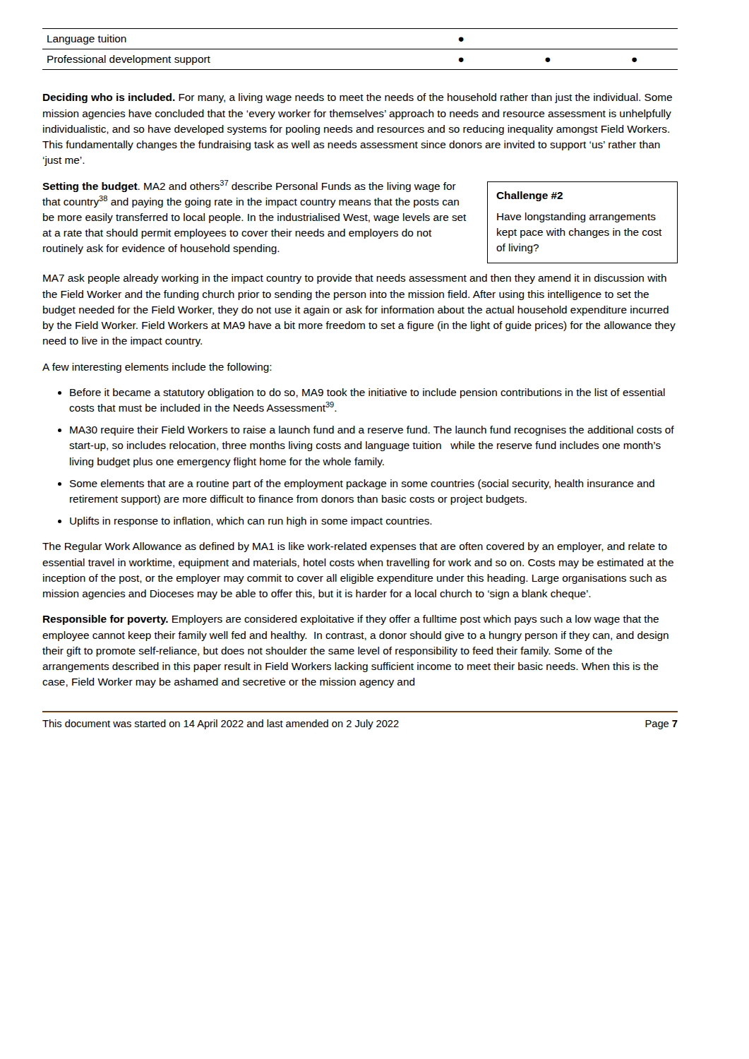| Language tuition | ● | | |
| Professional development support | ● | ● | ● |
Deciding who is included. For many, a living wage needs to meet the needs of the household rather than just the individual. Some mission agencies have concluded that the ‘every worker for themselves’ approach to needs and resource assessment is unhelpfully individualistic, and so have developed systems for pooling needs and resources and so reducing inequality amongst Field Workers. This fundamentally changes the fundraising task as well as needs assessment since donors are invited to support ‘us’ rather than ‘just me’.
Challenge #2
Have longstanding arrangements kept pace with changes in the cost of living?
Setting the budget. MA2 and others37 describe Personal Funds as the living wage for that country38 and paying the going rate in the impact country means that the posts can be more easily transferred to local people. In the industrialised West, wage levels are set at a rate that should permit employees to cover their needs and employers do not routinely ask for evidence of household spending.
MA7 ask people already working in the impact country to provide that needs assessment and then they amend it in discussion with the Field Worker and the funding church prior to sending the person into the mission field. After using this intelligence to set the budget needed for the Field Worker, they do not use it again or ask for information about the actual household expenditure incurred by the Field Worker. Field Workers at MA9 have a bit more freedom to set a figure (in the light of guide prices) for the allowance they need to live in the impact country.
A few interesting elements include the following:
Before it became a statutory obligation to do so, MA9 took the initiative to include pension contributions in the list of essential costs that must be included in the Needs Assessment39.
MA30 require their Field Workers to raise a launch fund and a reserve fund. The launch fund recognises the additional costs of start-up, so includes relocation, three months living costs and language tuition while the reserve fund includes one month’s living budget plus one emergency flight home for the whole family.
Some elements that are a routine part of the employment package in some countries (social security, health insurance and retirement support) are more difficult to finance from donors than basic costs or project budgets.
Uplifts in response to inflation, which can run high in some impact countries.
The Regular Work Allowance as defined by MA1 is like work-related expenses that are often covered by an employer, and relate to essential travel in worktime, equipment and materials, hotel costs when travelling for work and so on. Costs may be estimated at the inception of the post, or the employer may commit to cover all eligible expenditure under this heading. Large organisations such as mission agencies and Dioceses may be able to offer this, but it is harder for a local church to ‘sign a blank cheque’.
Responsible for poverty. Employers are considered exploitative if they offer a fulltime post which pays such a low wage that the employee cannot keep their family well fed and healthy. In contrast, a donor should give to a hungry person if they can, and design their gift to promote self-reliance, but does not shoulder the same level of responsibility to feed their family. Some of the arrangements described in this paper result in Field Workers lacking sufficient income to meet their basic needs. When this is the case, Field Worker may be ashamed and secretive or the mission agency and
This document was started on 14 April 2022 and last amended on 2 July 2022
Page 7